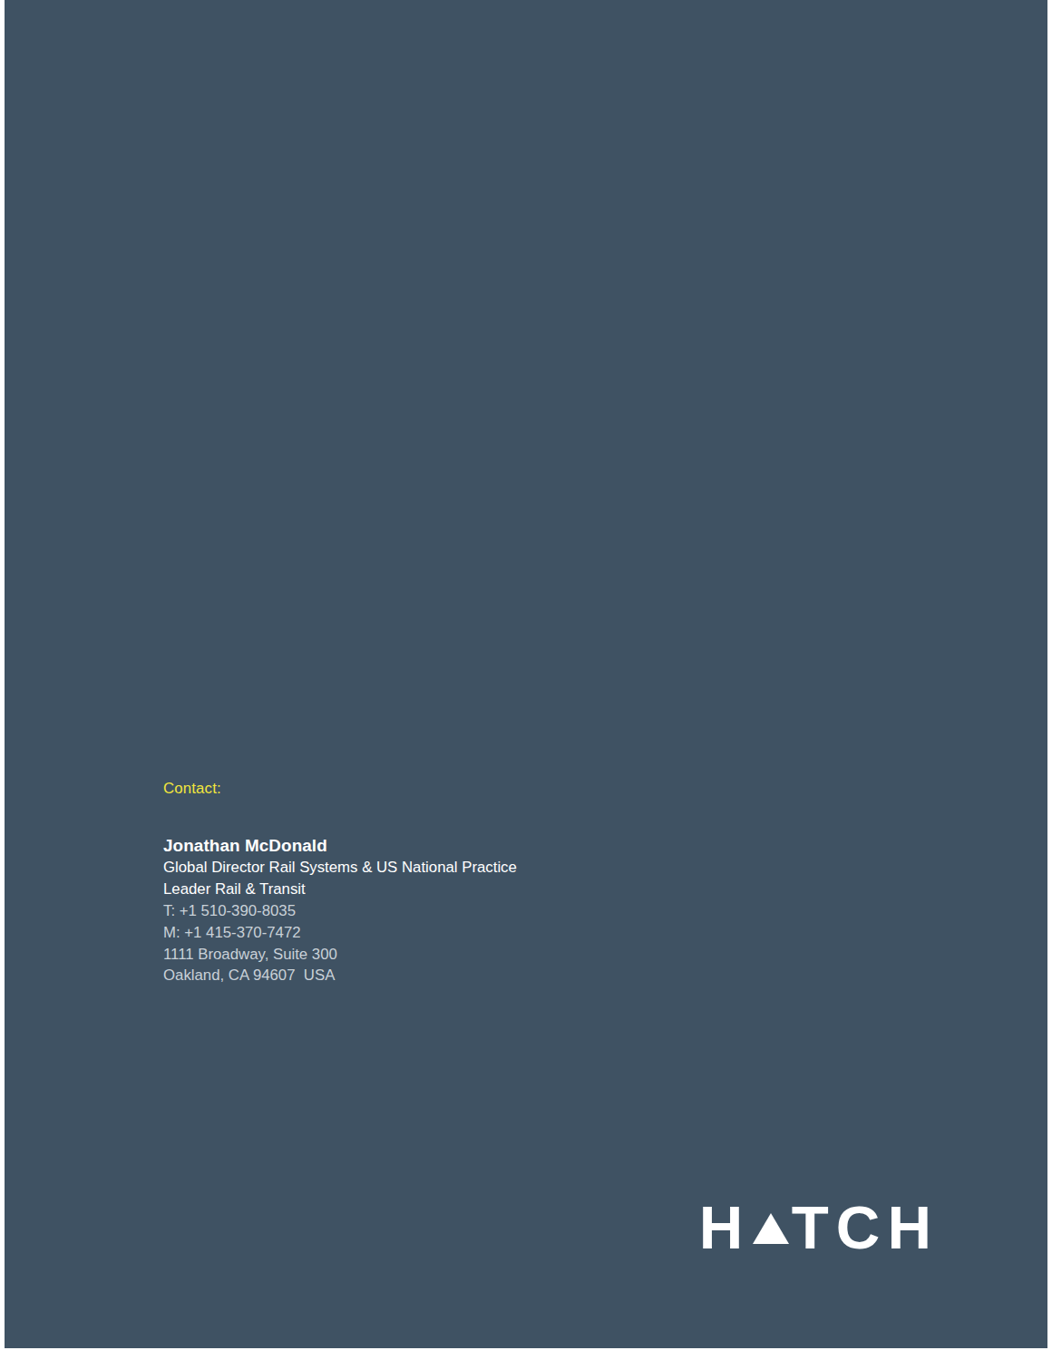Contact:
Jonathan McDonald
Global Director Rail Systems & US National Practice
Leader Rail & Transit
T: +1 510-390-8035
M: +1 415-370-7472
1111 Broadway, Suite 300
Oakland, CA 94607 USA
H TCH